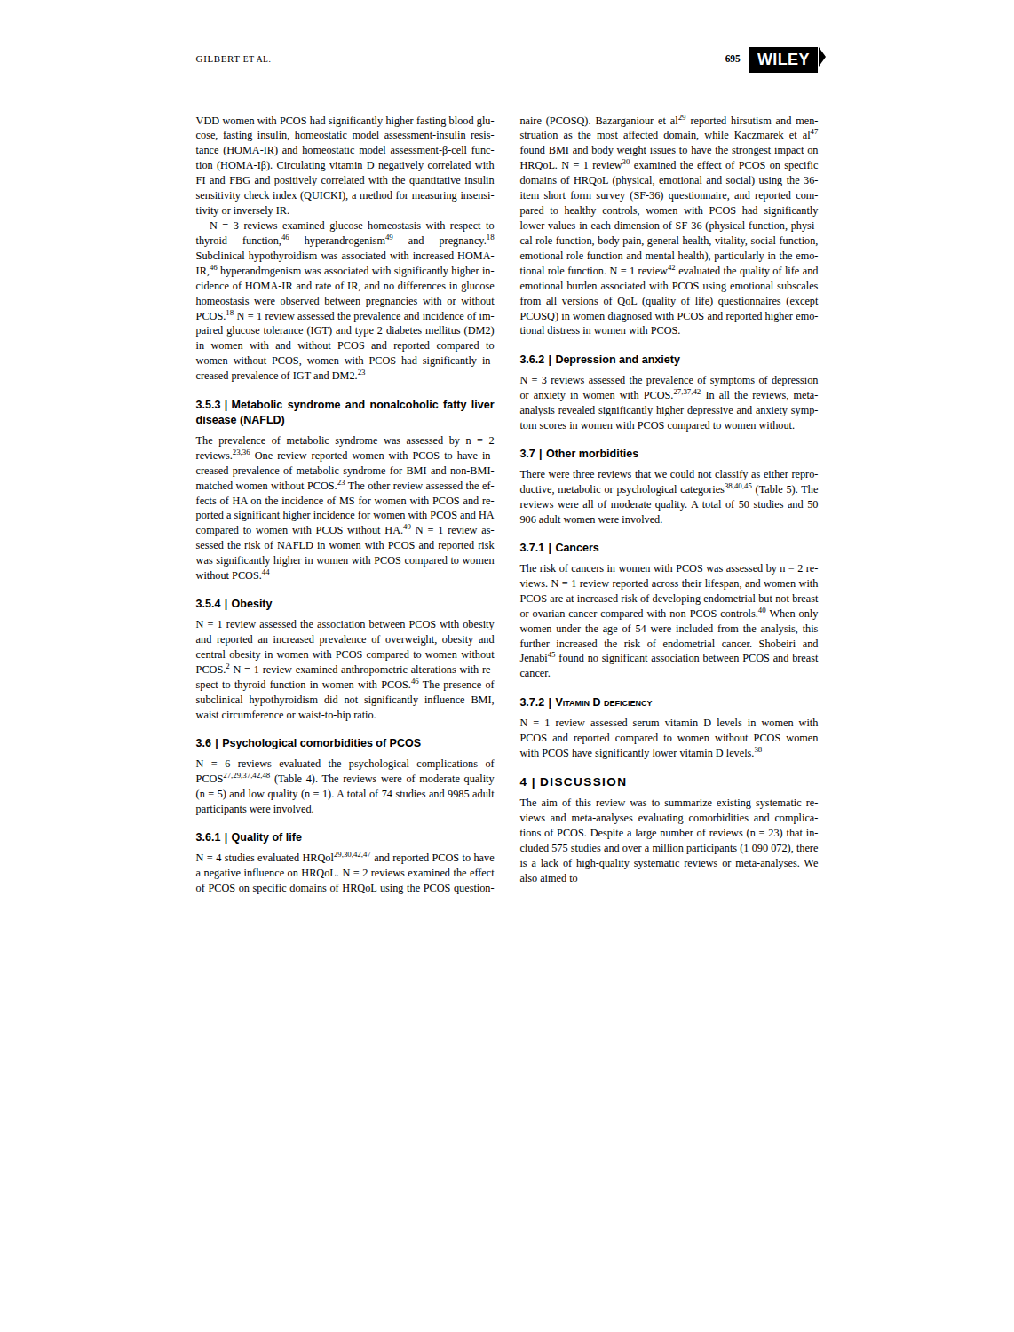GILBERT ET AL.
695
WILEY
VDD women with PCOS had significantly higher fasting blood glucose, fasting insulin, homeostatic model assessment-insulin resistance (HOMA-IR) and homeostatic model assessment-β-cell function (HOMA-Iβ). Circulating vitamin D negatively correlated with FI and FBG and positively correlated with the quantitative insulin sensitivity check index (QUICKI), a method for measuring insensitivity or inversely IR.
N = 3 reviews examined glucose homeostasis with respect to thyroid function,46 hyperandrogenism49 and pregnancy.18 Subclinical hypothyroidism was associated with increased HOMA-IR,46 hyperandrogenism was associated with significantly higher incidence of HOMA-IR and rate of IR, and no differences in glucose homeostasis were observed between pregnancies with or without PCOS.18 N = 1 review assessed the prevalence and incidence of impaired glucose tolerance (IGT) and type 2 diabetes mellitus (DM2) in women with and without PCOS and reported compared to women without PCOS, women with PCOS had significantly increased prevalence of IGT and DM2.23
3.5.3|Metabolic syndrome and nonalcoholic fatty liver disease (NAFLD)
The prevalence of metabolic syndrome was assessed by n = 2 reviews.23,36 One review reported women with PCOS to have increased prevalence of metabolic syndrome for BMI and non-BMI-matched women without PCOS.23 The other review assessed the effects of HA on the incidence of MS for women with PCOS and reported a significant higher incidence for women with PCOS and HA compared to women with PCOS without HA.49 N = 1 review assessed the risk of NAFLD in women with PCOS and reported risk was significantly higher in women with PCOS compared to women without PCOS.44
3.5.4|Obesity
N = 1 review assessed the association between PCOS with obesity and reported an increased prevalence of overweight, obesity and central obesity in women with PCOS compared to women without PCOS.2 N = 1 review examined anthropometric alterations with respect to thyroid function in women with PCOS.46 The presence of subclinical hypothyroidism did not significantly influence BMI, waist circumference or waist-to-hip ratio.
3.6|Psychological comorbidities of PCOS
N = 6 reviews evaluated the psychological complications of PCOS27,29,37,42,48 (Table 4). The reviews were of moderate quality (n = 5) and low quality (n = 1). A total of 74 studies and 9985 adult participants were involved.
3.6.1|Quality of life
N = 4 studies evaluated HRQol29,30,42,47 and reported PCOS to have a negative influence on HRQoL. N = 2 reviews examined the effect of PCOS on specific domains of HRQoL using the PCOS questionnaire (PCOSQ). Bazarganiour et al29 reported hirsutism and menstruation as the most affected domain, while Kaczmarek et al47 found BMI and body weight issues to have the strongest impact on HRQoL. N = 1 review30 examined the effect of PCOS on specific domains of HRQoL (physical, emotional and social) using the 36-item short form survey (SF-36) questionnaire, and reported compared to healthy controls, women with PCOS had significantly lower values in each dimension of SF-36 (physical function, physical role function, body pain, general health, vitality, social function, emotional role function and mental health), particularly in the emotional role function. N = 1 review42 evaluated the quality of life and emotional burden associated with PCOS using emotional subscales from all versions of QoL (quality of life) questionnaires (except PCOSQ) in women diagnosed with PCOS and reported higher emotional distress in women with PCOS.
3.6.2|Depression and anxiety
N = 3 reviews assessed the prevalence of symptoms of depression or anxiety in women with PCOS.27,37,42 In all the reviews, meta-analysis revealed significantly higher depressive and anxiety symptom scores in women with PCOS compared to women without.
3.7|Other morbidities
There were three reviews that we could not classify as either reproductive, metabolic or psychological categories38,40,45 (Table 5). The reviews were all of moderate quality. A total of 50 studies and 50 906 adult women were involved.
3.7.1|Cancers
The risk of cancers in women with PCOS was assessed by n = 2 reviews. N = 1 review reported across their lifespan, and women with PCOS are at increased risk of developing endometrial but not breast or ovarian cancer compared with non-PCOS controls.40 When only women under the age of 54 were included from the analysis, this further increased the risk of endometrial cancer. Shobeiri and Jenabi45 found no significant association between PCOS and breast cancer.
3.7.2|Vitamin D deficiency
N = 1 review assessed serum vitamin D levels in women with PCOS and reported compared to women without PCOS women with PCOS have significantly lower vitamin D levels.38
4|DISCUSSION
The aim of this review was to summarize existing systematic reviews and meta-analyses evaluating comorbidities and complications of PCOS. Despite a large number of reviews (n = 23) that included 575 studies and over a million participants (1 090 072), there is a lack of high-quality systematic reviews or meta-analyses. We also aimed to